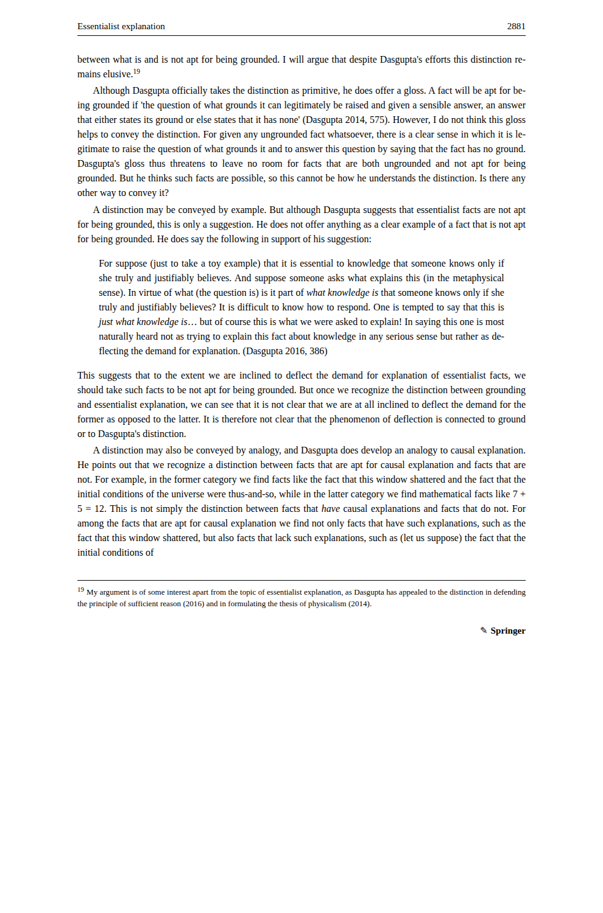Essentialist explanation 2881
between what is and is not apt for being grounded. I will argue that despite Dasgupta's efforts this distinction remains elusive.19
Although Dasgupta officially takes the distinction as primitive, he does offer a gloss. A fact will be apt for being grounded if 'the question of what grounds it can legitimately be raised and given a sensible answer, an answer that either states its ground or else states that it has none' (Dasgupta 2014, 575). However, I do not think this gloss helps to convey the distinction. For given any ungrounded fact whatsoever, there is a clear sense in which it is legitimate to raise the question of what grounds it and to answer this question by saying that the fact has no ground. Dasgupta's gloss thus threatens to leave no room for facts that are both ungrounded and not apt for being grounded. But he thinks such facts are possible, so this cannot be how he understands the distinction. Is there any other way to convey it?
A distinction may be conveyed by example. But although Dasgupta suggests that essentialist facts are not apt for being grounded, this is only a suggestion. He does not offer anything as a clear example of a fact that is not apt for being grounded. He does say the following in support of his suggestion:
For suppose (just to take a toy example) that it is essential to knowledge that someone knows only if she truly and justifiably believes. And suppose someone asks what explains this (in the metaphysical sense). In virtue of what (the question is) is it part of what knowledge is that someone knows only if she truly and justifiably believes? It is difficult to know how to respond. One is tempted to say that this is just what knowledge is… but of course this is what we were asked to explain! In saying this one is most naturally heard not as trying to explain this fact about knowledge in any serious sense but rather as deflecting the demand for explanation. (Dasgupta 2016, 386)
This suggests that to the extent we are inclined to deflect the demand for explanation of essentialist facts, we should take such facts to be not apt for being grounded. But once we recognize the distinction between grounding and essentialist explanation, we can see that it is not clear that we are at all inclined to deflect the demand for the former as opposed to the latter. It is therefore not clear that the phenomenon of deflection is connected to ground or to Dasgupta's distinction.
A distinction may also be conveyed by analogy, and Dasgupta does develop an analogy to causal explanation. He points out that we recognize a distinction between facts that are apt for causal explanation and facts that are not. For example, in the former category we find facts like the fact that this window shattered and the fact that the initial conditions of the universe were thus-and-so, while in the latter category we find mathematical facts like 7 + 5 = 12. This is not simply the distinction between facts that have causal explanations and facts that do not. For among the facts that are apt for causal explanation we find not only facts that have such explanations, such as the fact that this window shattered, but also facts that lack such explanations, such as (let us suppose) the fact that the initial conditions of
19 My argument is of some interest apart from the topic of essentialist explanation, as Dasgupta has appealed to the distinction in defending the principle of sufficient reason (2016) and in formulating the thesis of physicalism (2014).
✎Springer